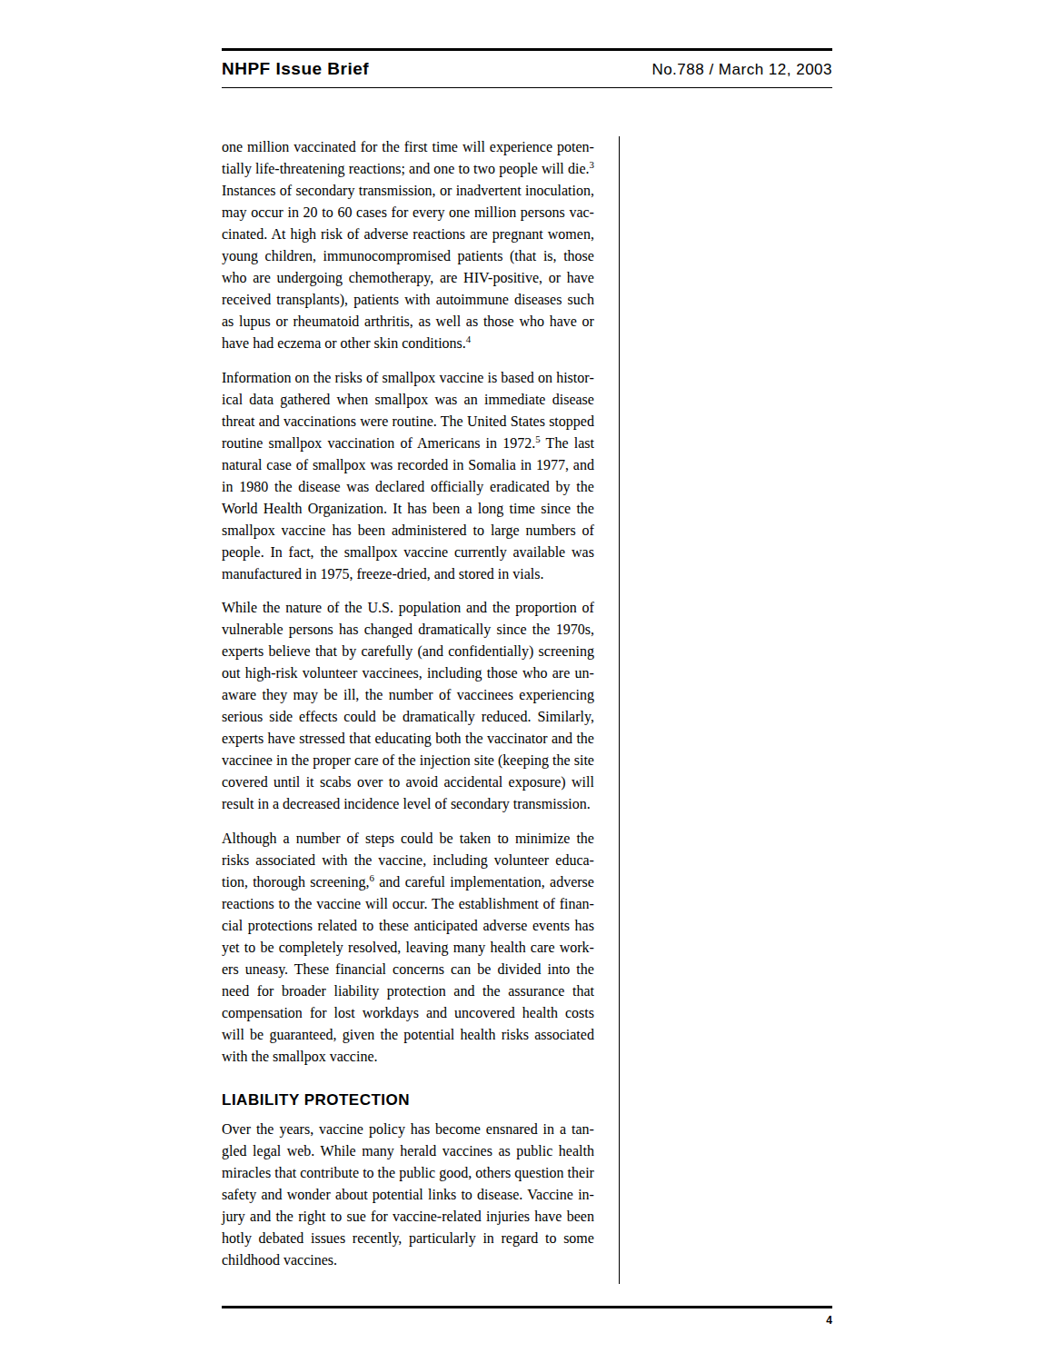NHPF Issue Brief
No.788 / March 12, 2003
one million vaccinated for the first time will experience potentially life-threatening reactions; and one to two people will die.3 Instances of secondary transmission, or inadvertent inoculation, may occur in 20 to 60 cases for every one million persons vaccinated. At high risk of adverse reactions are pregnant women, young children, immunocompromised patients (that is, those who are undergoing chemotherapy, are HIV-positive, or have received transplants), patients with autoimmune diseases such as lupus or rheumatoid arthritis, as well as those who have or have had eczema or other skin conditions.4
Information on the risks of smallpox vaccine is based on historical data gathered when smallpox was an immediate disease threat and vaccinations were routine. The United States stopped routine smallpox vaccination of Americans in 1972.5 The last natural case of smallpox was recorded in Somalia in 1977, and in 1980 the disease was declared officially eradicated by the World Health Organization. It has been a long time since the smallpox vaccine has been administered to large numbers of people. In fact, the smallpox vaccine currently available was manufactured in 1975, freeze-dried, and stored in vials.
While the nature of the U.S. population and the proportion of vulnerable persons has changed dramatically since the 1970s, experts believe that by carefully (and confidentially) screening out high-risk volunteer vaccinees, including those who are unaware they may be ill, the number of vaccinees experiencing serious side effects could be dramatically reduced. Similarly, experts have stressed that educating both the vaccinator and the vaccinee in the proper care of the injection site (keeping the site covered until it scabs over to avoid accidental exposure) will result in a decreased incidence level of secondary transmission.
Although a number of steps could be taken to minimize the risks associated with the vaccine, including volunteer education, thorough screening,6 and careful implementation, adverse reactions to the vaccine will occur. The establishment of financial protections related to these anticipated adverse events has yet to be completely resolved, leaving many health care workers uneasy. These financial concerns can be divided into the need for broader liability protection and the assurance that compensation for lost workdays and uncovered health costs will be guaranteed, given the potential health risks associated with the smallpox vaccine.
LIABILITY PROTECTION
Over the years, vaccine policy has become ensnared in a tangled legal web. While many herald vaccines as public health miracles that contribute to the public good, others question their safety and wonder about potential links to disease. Vaccine injury and the right to sue for vaccine-related injuries have been hotly debated issues recently, particularly in regard to some childhood vaccines.
4